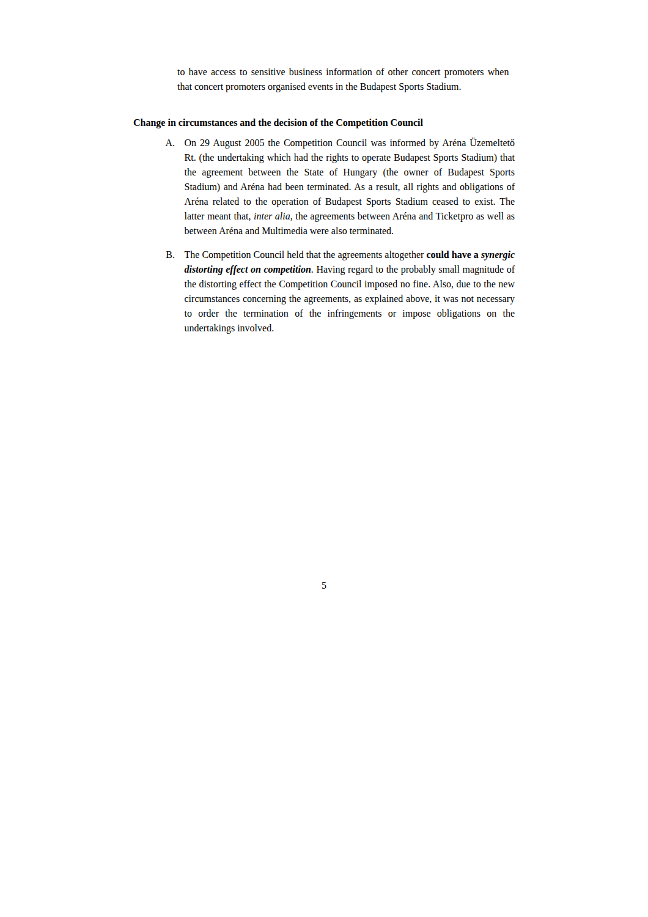to have access to sensitive business information of other concert promoters when that concert promoters organised events in the Budapest Sports Stadium.
Change in circumstances and the decision of the Competition Council
On 29 August 2005 the Competition Council was informed by Aréna Üzemeltető Rt. (the undertaking which had the rights to operate Budapest Sports Stadium) that the agreement between the State of Hungary (the owner of Budapest Sports Stadium) and Aréna had been terminated. As a result, all rights and obligations of Aréna related to the operation of Budapest Sports Stadium ceased to exist. The latter meant that, inter alia, the agreements between Aréna and Ticketpro as well as between Aréna and Multimedia were also terminated.
The Competition Council held that the agreements altogether could have a synergic distorting effect on competition. Having regard to the probably small magnitude of the distorting effect the Competition Council imposed no fine. Also, due to the new circumstances concerning the agreements, as explained above, it was not necessary to order the termination of the infringements or impose obligations on the undertakings involved.
5